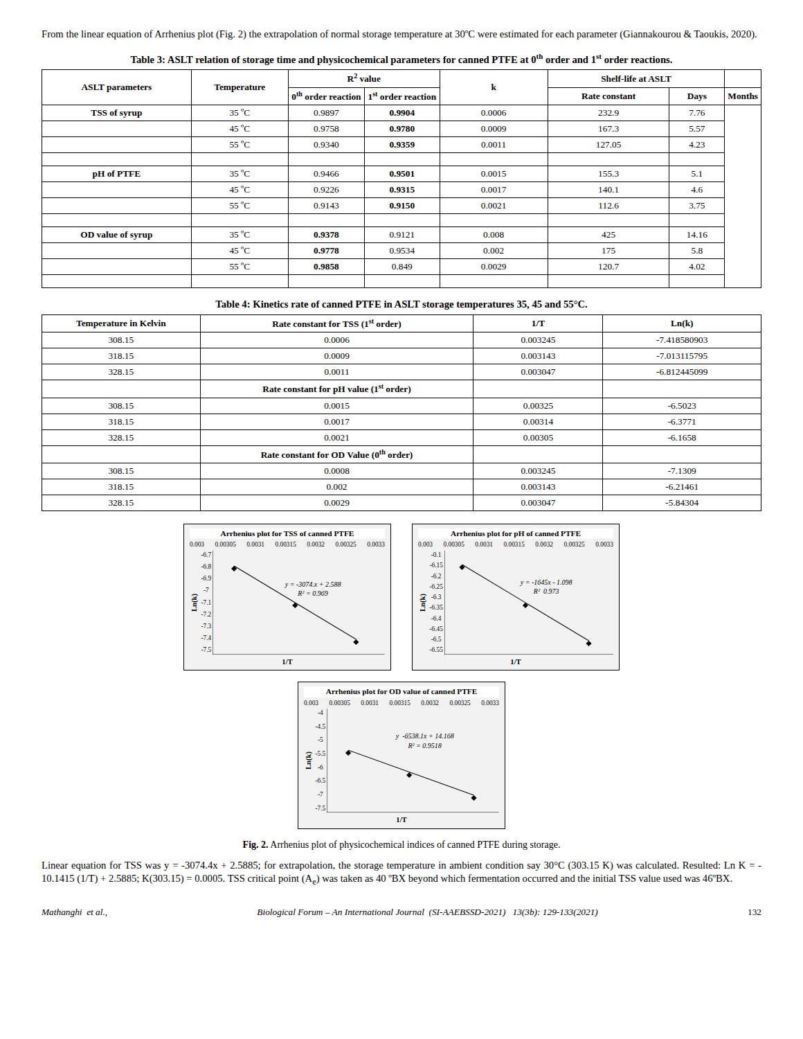From the linear equation of Arrhenius plot (Fig. 2) the extrapolation of normal storage temperature at 30ºC were estimated for each parameter (Giannakourou & Taoukis, 2020).
Table 3: ASLT relation of storage time and physicochemical parameters for canned PTFE at 0th order and 1st order reactions.
| ASLT parameters | Temperature | R 2 value | k | Shelf-life at ASLT |
| --- | --- | --- | --- | --- |
| 0 th order reaction | 1 st order reaction | Rate constant | Days | Months |
| TSS of syrup | 35 ºC | 0.9897 | 0.9904 | 0.0006 | 232.9 | 7.76 |
| | 45 ºC | 0.9758 | 0.9780 | 0.0009 | 167.3 | 5.57 |
| | 55 ºC | 0.9340 | 0.9359 | 0.0011 | 127.05 | 4.23 |
| pH of PTFE | 35 ºC | 0.9466 | 0.9501 | 0.0015 | 155.3 | 5.1 |
| | 45 ºC | 0.9226 | 0.9315 | 0.0017 | 140.1 | 4.6 |
| | 55 ºC | 0.9143 | 0.9150 | 0.0021 | 112.6 | 3.75 |
| OD value of syrup | 35 ºC | 0.9378 | 0.9121 | 0.008 | 425 | 14.16 |
| | 45 ºC | 0.9778 | 0.9534 | 0.002 | 175 | 5.8 |
| | 55 ºC | 0.9858 | 0.849 | 0.0029 | 120.7 | 4.02 |
Table 4: Kinetics rate of canned PTFE in ASLT storage temperatures 35, 45 and 55°C.
| Temperature in Kelvin | Rate constant for TSS (1 st order) | 1/T | Ln(k) |
| --- | --- | --- | --- |
| 308.15 | 0.0006 | 0.003245 | -7.418580903 |
| 318.15 | 0.0009 | 0.003143 | -7.013115795 |
| 328.15 | 0.0011 | 0.003047 | -6.812445099 |
| | Rate constant for pH value (1 st order) | | |
| 308.15 | 0.0015 | 0.00325 | -6.5023 |
| 318.15 | 0.0017 | 0.00314 | -6.3771 |
| 328.15 | 0.0021 | 0.00305 | -6.1658 |
| | Rate constant for OD Value (0 th order) | | |
| 308.15 | 0.0008 | 0.003245 | -7.1309 |
| 318.15 | 0.002 | 0.003143 | -6.21461 |
| 328.15 | 0.0029 | 0.003047 | -5.84304 |
Arrhenius plot for TSS of canned PTFE
0.0030.003050.00310.003150.00320.003250.0033
Ln(k)
-6.7 -6.8 -6.9 -7 -7.1 -7.2 -7.3 -7.4 -7.5
y = -3074.x + 2.588
R² = 0.969
1/T
Arrhenius plot for pH of canned PTFE
0.0030.003050.00310.003150.00320.003250.0033
Ln(k)
-0.1 -6.15 -6.2 -6.25 -6.3 -6.35 -6.4 -6.45 -6.5 -6.55
y = -1645x - 1.098
R² 0.973
1/T
Arrhenius plot for OD value of canned PTFE
0.0030.003050.00310.003150.00320.003250.0033
Ln(k)
-4 -4.5 -5 -5.5 -6 -6.5 -7 -7.5
y -6538.1x + 14.168
R² = 0.9518
1/T
Fig. 2. Arrhenius plot of physicochemical indices of canned PTFE during storage.
Linear equation for TSS was y = -3074.4x + 2.5885; for extrapolation, the storage temperature in ambient condition say 30°C (303.15 K) was calculated. Resulted: Ln K = - 10.1415 (1/T) + 2.5885; K(303.15) = 0.0005. TSS critical point (Ae) was taken as 40 ºBX beyond which fermentation occurred and the initial TSS value used was 46ºBX.
Mathanghi et al., Biological Forum – An International Journal (SI-AAEBSSD-2021) 13(3b): 129-133(2021) 132